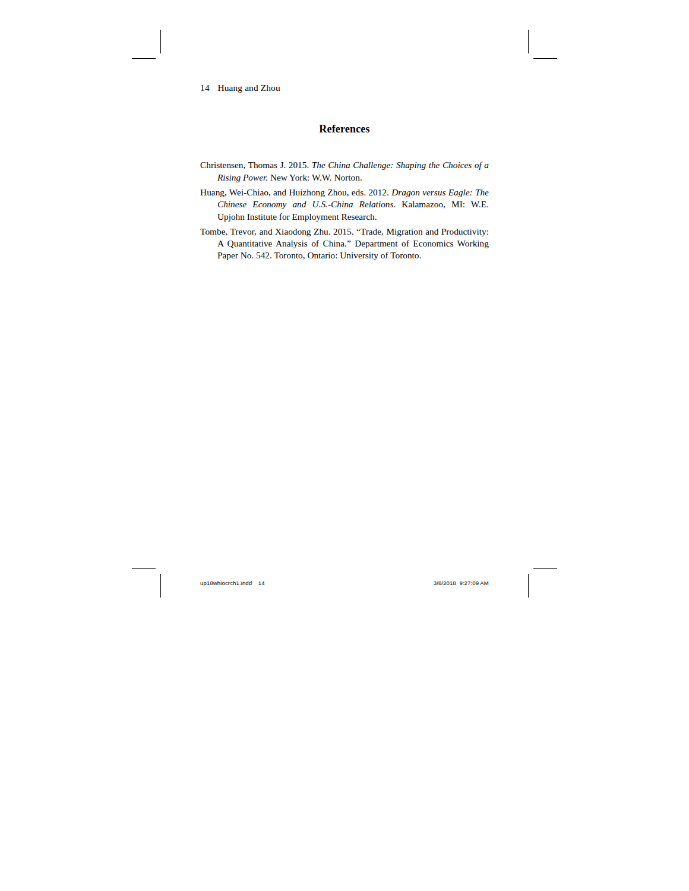14 Huang and Zhou
References
Christensen, Thomas J. 2015. The China Challenge: Shaping the Choices of a Rising Power. New York: W.W. Norton.
Huang, Wei-Chiao, and Huizhong Zhou, eds. 2012. Dragon versus Eagle: The Chinese Economy and U.S.-China Relations. Kalamazoo, MI: W.E. Upjohn Institute for Employment Research.
Tombe, Trevor, and Xiaodong Zhu. 2015. “Trade, Migration and Productivity: A Quantitative Analysis of China.” Department of Economics Working Paper No. 542. Toronto, Ontario: University of Toronto.
up18whiocrch1.indd14 3/8/2018 9:27:09 AM